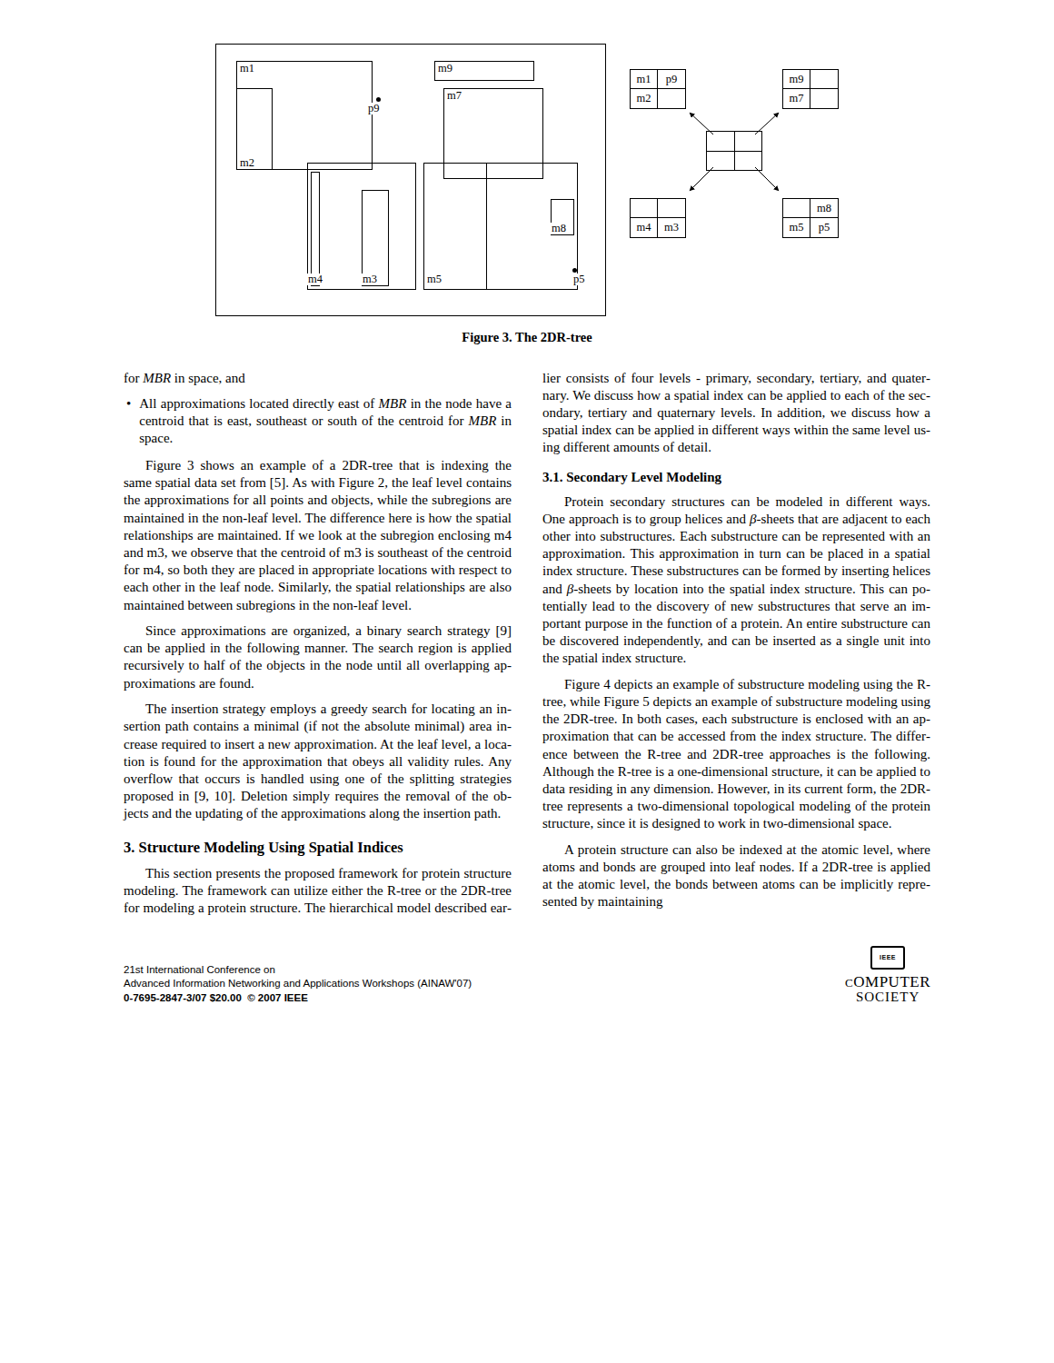m1
m2
m9
m7
m4
m3
m5
m8
p9
p5
m1
p9
m2
m9
m7
m4
m3
m8
m5
p5
Figure 3. The 2DR-tree
for MBR in space, and
All approximations located directly east of MBR in the node have a centroid that is east, southeast or south of the centroid for MBR in space.
Figure 3 shows an example of a 2DR-tree that is indexing the same spatial data set from [5]. As with Figure 2, the leaf level contains the approximations for all points and objects, while the subregions are maintained in the non-leaf level. The difference here is how the spatial relationships are maintained. If we look at the subregion enclosing m4 and m3, we observe that the centroid of m3 is southeast of the centroid for m4, so both they are placed in appropriate locations with respect to each other in the leaf node. Similarly, the spatial relationships are also maintained between subregions in the non-leaf level.
Since approximations are organized, a binary search strategy [9] can be applied in the following manner. The search region is applied recursively to half of the objects in the node until all overlapping approximations are found.
The insertion strategy employs a greedy search for locating an insertion path contains a minimal (if not the absolute minimal) area increase required to insert a new approximation. At the leaf level, a location is found for the approximation that obeys all validity rules. Any overflow that occurs is handled using one of the splitting strategies proposed in [9, 10]. Deletion simply requires the removal of the objects and the updating of the approximations along the insertion path.
3. Structure Modeling Using Spatial Indices
This section presents the proposed framework for protein structure modeling. The framework can utilize either the R-tree or the 2DR-tree for modeling a protein structure. The hierarchical model described earlier consists of four levels - primary, secondary, tertiary, and quaternary. We discuss how a spatial index can be applied to each of the secondary, tertiary and quaternary levels. In addition, we discuss how a spatial index can be applied in different ways within the same level using different amounts of detail.
3.1. Secondary Level Modeling
Protein secondary structures can be modeled in different ways. One approach is to group helices and β-sheets that are adjacent to each other into substructures. Each substructure can be represented with an approximation. This approximation in turn can be placed in a spatial index structure. These substructures can be formed by inserting helices and β-sheets by location into the spatial index structure. This can potentially lead to the discovery of new substructures that serve an important purpose in the function of a protein. An entire substructure can be discovered independently, and can be inserted as a single unit into the spatial index structure.
Figure 4 depicts an example of substructure modeling using the R-tree, while Figure 5 depicts an example of substructure modeling using the 2DR-tree. In both cases, each substructure is enclosed with an approximation that can be accessed from the index structure. The difference between the R-tree and 2DR-tree approaches is the following. Although the R-tree is a one-dimensional structure, it can be applied to data residing in any dimension. However, in its current form, the 2DR-tree represents a two-dimensional topological modeling of the protein structure, since it is designed to work in two-dimensional space.
A protein structure can also be indexed at the atomic level, where atoms and bonds are grouped into leaf nodes. If a 2DR-tree is applied at the atomic level, the bonds between atoms can be implicitly represented by maintaining
21st International Conference on
Advanced Information Networking and Applications Workshops (AINAW'07)
0-7695-2847-3/07 $20.00 © 2007 IEEE
COMPUTER
SOCIETY